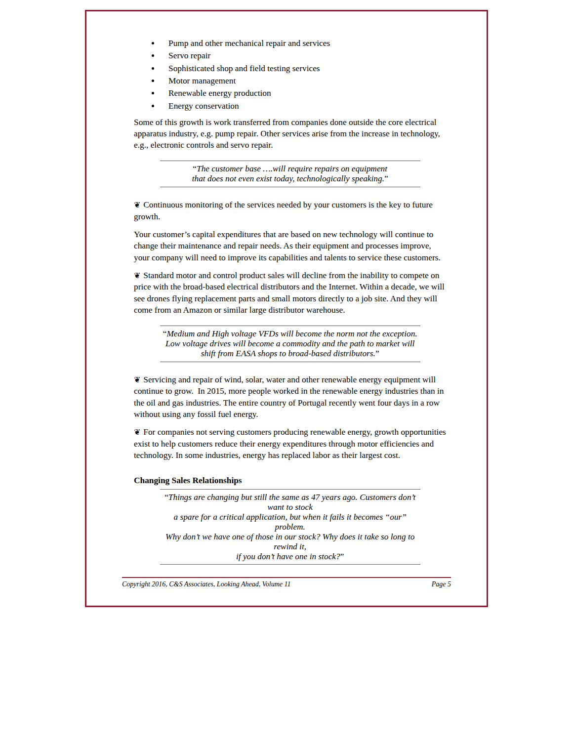Pump and other mechanical repair and services
Servo repair
Sophisticated shop and field testing services
Motor management
Renewable energy production
Energy conservation
Some of this growth is work transferred from companies done outside the core electrical apparatus industry, e.g. pump repair. Other services arise from the increase in technology, e.g., electronic controls and servo repair.
“The customer base ….will require repairs on equipment
that does not even exist today, technologically speaking.”
❦ Continuous monitoring of the services needed by your customers is the key to future growth.
Your customer’s capital expenditures that are based on new technology will continue to change their maintenance and repair needs. As their equipment and processes improve, your company will need to improve its capabilities and talents to service these customers.
❦ Standard motor and control product sales will decline from the inability to compete on price with the broad-based electrical distributors and the Internet. Within a decade, we will see drones flying replacement parts and small motors directly to a job site. And they will come from an Amazon or similar large distributor warehouse.
“Medium and High voltage VFDs will become the norm not the exception.
Low voltage drives will become a commodity and the path to market will
shift from EASA shops to broad-based distributors.”
❦ Servicing and repair of wind, solar, water and other renewable energy equipment will continue to grow. In 2015, more people worked in the renewable energy industries than in the oil and gas industries. The entire country of Portugal recently went four days in a row without using any fossil fuel energy.
❦ For companies not serving customers producing renewable energy, growth opportunities exist to help customers reduce their energy expenditures through motor efficiencies and technology. In some industries, energy has replaced labor as their largest cost.
Changing Sales Relationships
“Things are changing but still the same as 47 years ago. Customers don’t want to stock
a spare for a critical application, but when it fails it becomes “our” problem.
Why don’t we have one of those in our stock? Why does it take so long to rewind it,
if you don’t have one in stock?”
Copyright 2016, C&S Associates, Looking Ahead, Volume 11
Page 5